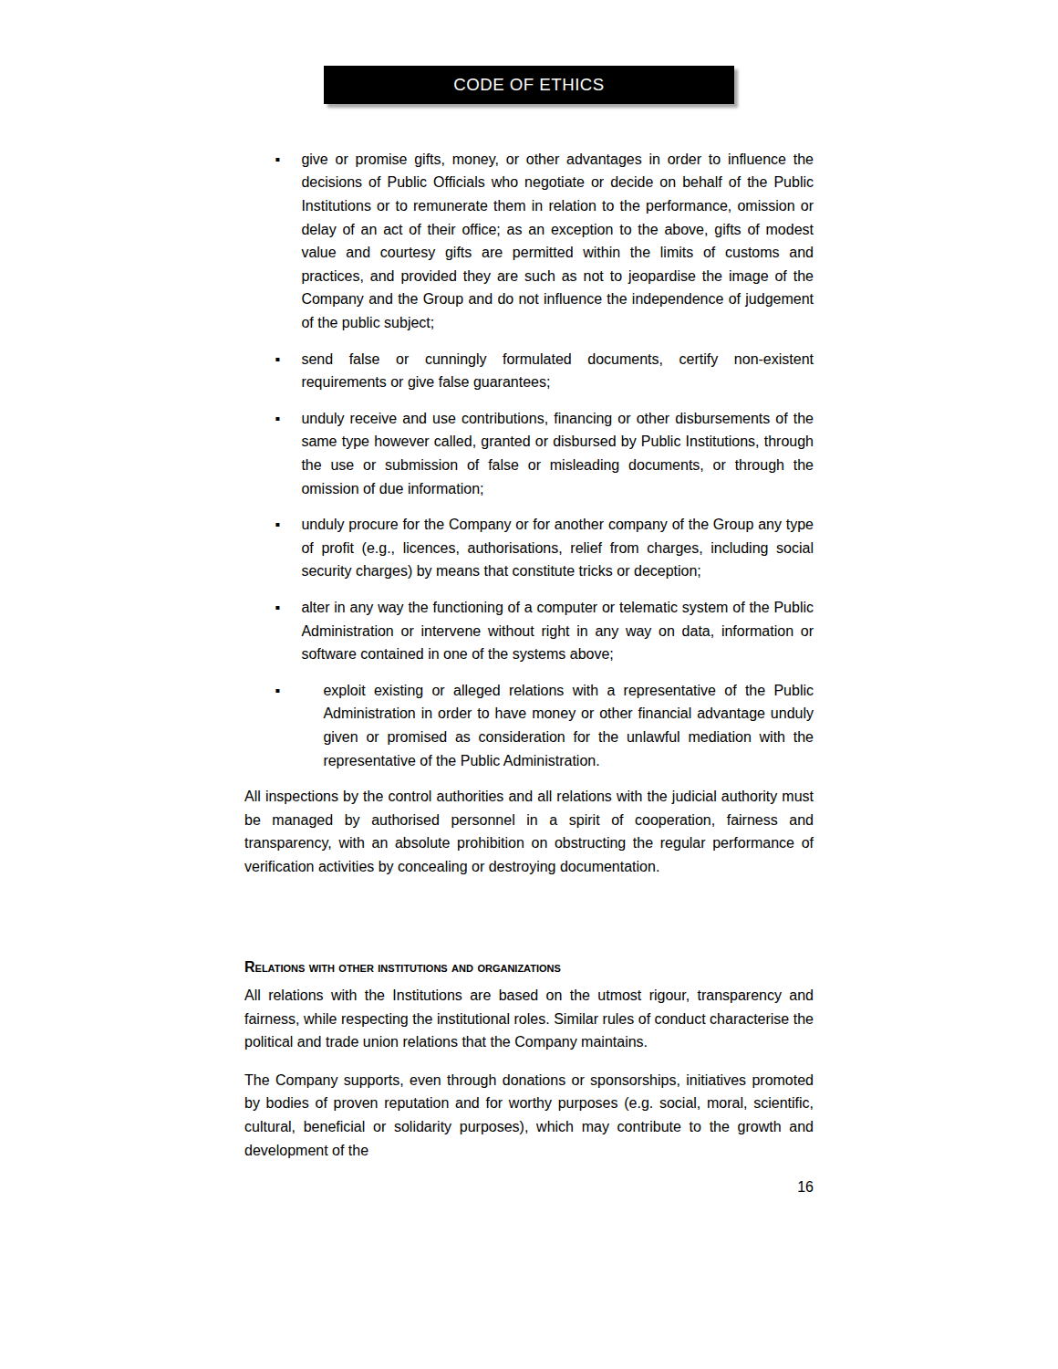CODE OF ETHICS
give or promise gifts, money, or other advantages in order to influence the decisions of Public Officials who negotiate or decide on behalf of the Public Institutions or to remunerate them in relation to the performance, omission or delay of an act of their office; as an exception to the above, gifts of modest value and courtesy gifts are permitted within the limits of customs and practices, and provided they are such as not to jeopardise the image of the Company and the Group and do not influence the independence of judgement of the public subject;
send false or cunningly formulated documents, certify non-existent requirements or give false guarantees;
unduly receive and use contributions, financing or other disbursements of the same type however called, granted or disbursed by Public Institutions, through the use or submission of false or misleading documents, or through the omission of due information;
unduly procure for the Company or for another company of the Group any type of profit (e.g., licences, authorisations, relief from charges, including social security charges) by means that constitute tricks or deception;
alter in any way the functioning of a computer or telematic system of the Public Administration or intervene without right in any way on data, information or software contained in one of the systems above;
exploit existing or alleged relations with a representative of the Public Administration in order to have money or other financial advantage unduly given or promised as consideration for the unlawful mediation with the representative of the Public Administration.
All inspections by the control authorities and all relations with the judicial authority must be managed by authorised personnel in a spirit of cooperation, fairness and transparency, with an absolute prohibition on obstructing the regular performance of verification activities by concealing or destroying documentation.
Relations with other institutions and organizations
All relations with the Institutions are based on the utmost rigour, transparency and fairness, while respecting the institutional roles. Similar rules of conduct characterise the political and trade union relations that the Company maintains.
The Company supports, even through donations or sponsorships, initiatives promoted by bodies of proven reputation and for worthy purposes (e.g. social, moral, scientific, cultural, beneficial or solidarity purposes), which may contribute to the growth and development of the
16